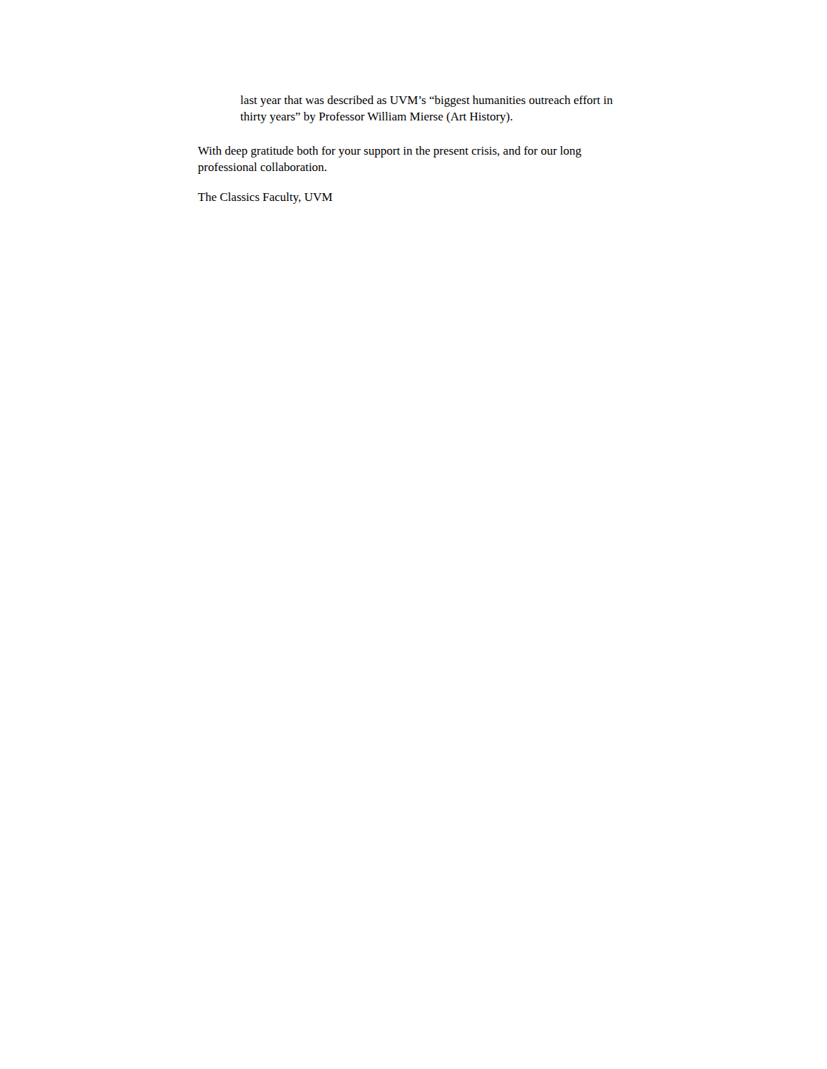last year that was described as UVM’s “biggest humanities outreach effort in thirty years” by Professor William Mierse (Art History).
With deep gratitude both for your support in the present crisis, and for our long professional collaboration.
The Classics Faculty, UVM